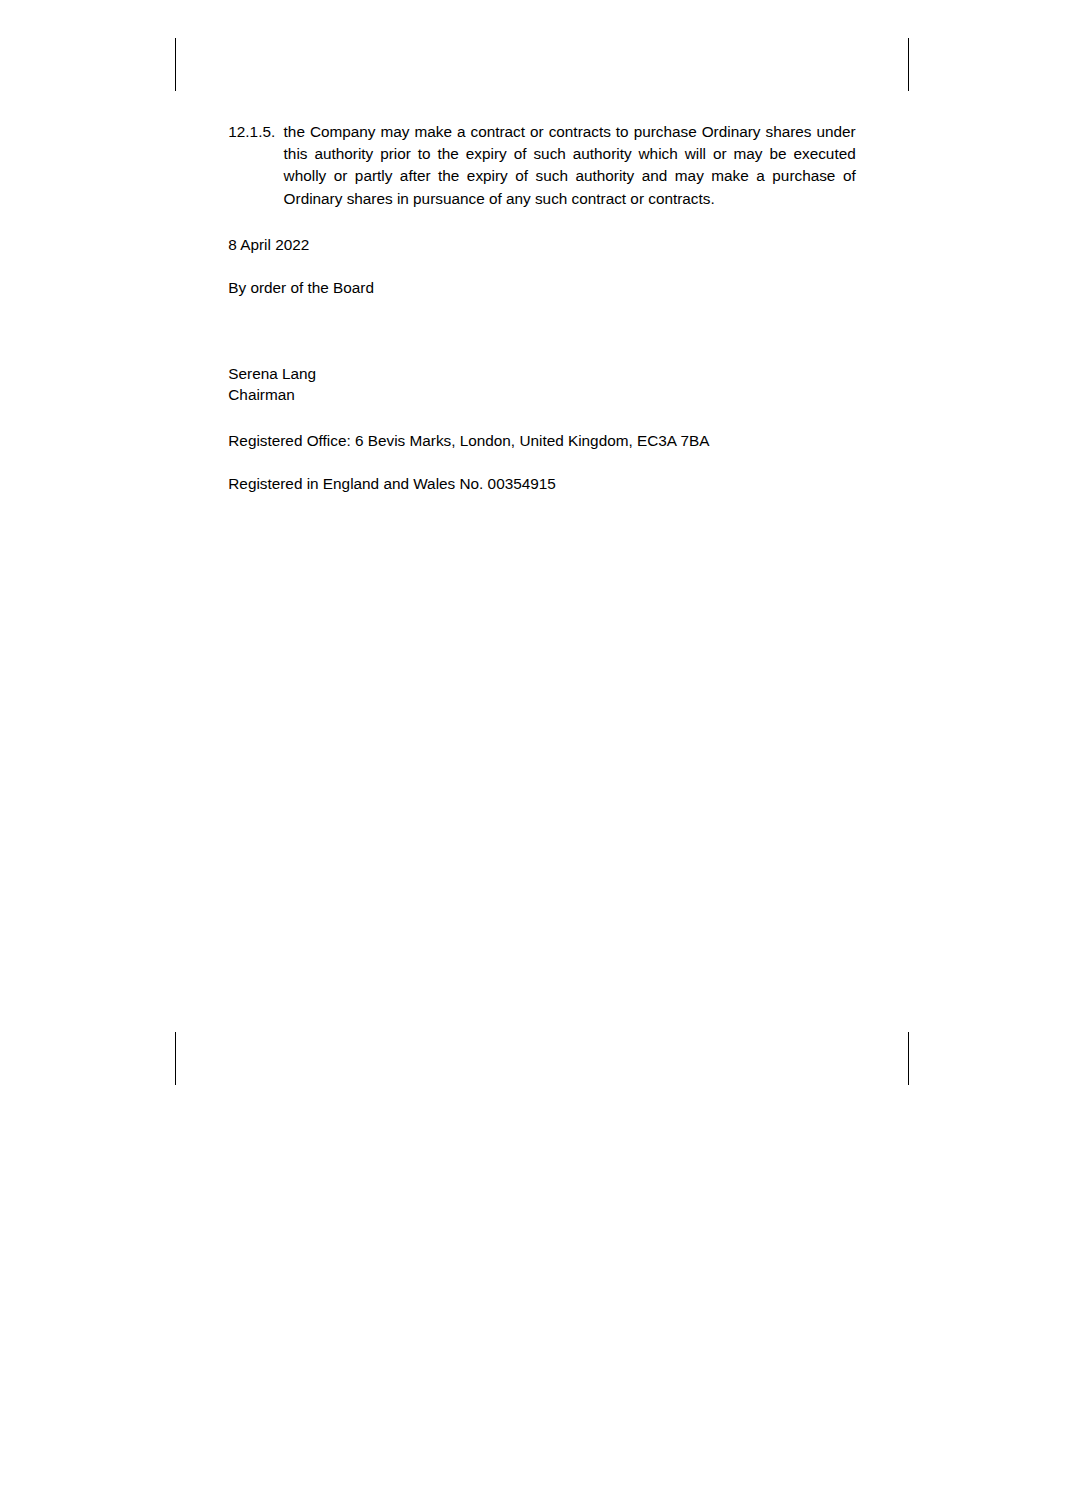12.1.5. the Company may make a contract or contracts to purchase Ordinary shares under this authority prior to the expiry of such authority which will or may be executed wholly or partly after the expiry of such authority and may make a purchase of Ordinary shares in pursuance of any such contract or contracts.
8 April 2022
By order of the Board
Serena Lang
Chairman
Registered Office: 6 Bevis Marks, London, United Kingdom, EC3A 7BA
Registered in England and Wales No. 00354915